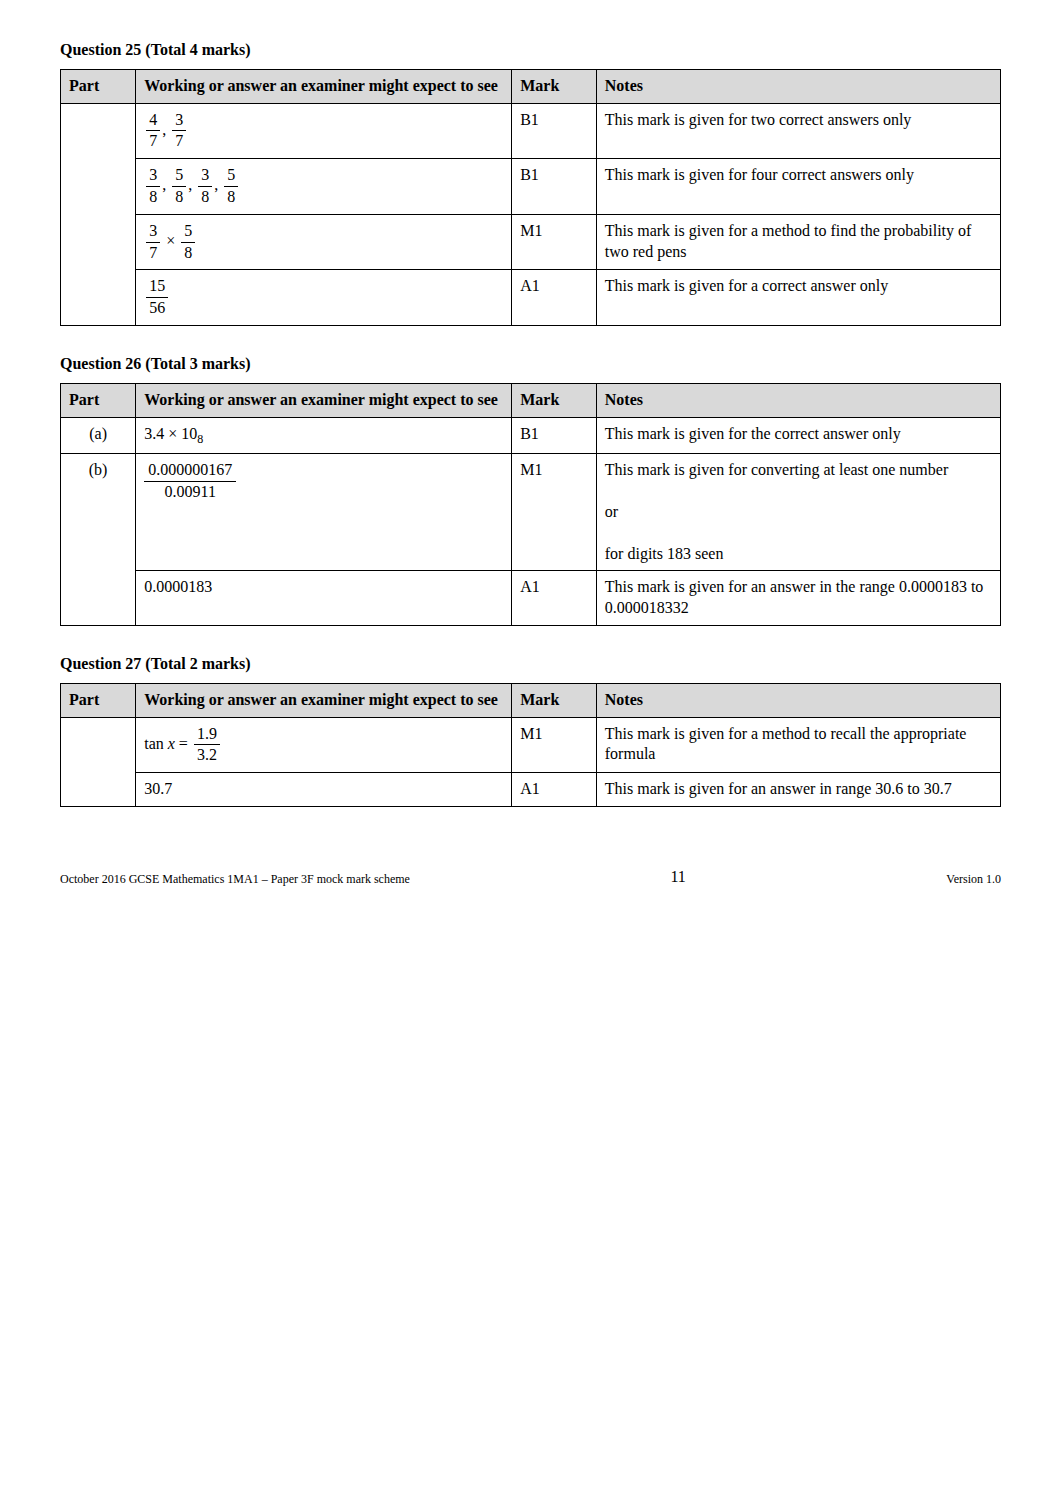Question 25 (Total 4 marks)
| Part | Working or answer an examiner might expect to see | Mark | Notes |
| --- | --- | --- | --- |
| | 4 7 , 3 7 | B1 | This mark is given for two correct answers only |
| 3 8 , 5 8 , 3 8 , 5 8 | B1 | This mark is given for four correct answers only |
| 3 7 × 5 8 | M1 | This mark is given for a method to find the probability of two red pens |
| 15 56 | A1 | This mark is given for a correct answer only |
Question 26 (Total 3 marks)
| Part | Working or answer an examiner might expect to see | Mark | Notes |
| --- | --- | --- | --- |
| (a) | 3.4 × 10 8 | B1 | This mark is given for the correct answer only |
| (b) | 0.000000167 0.00911 | M1 | This mark is given for converting at least one number or for digits 183 seen |
| 0.0000183 | A1 | This mark is given for an answer in the range 0.0000183 to 0.000018332 |
Question 27 (Total 2 marks)
| Part | Working or answer an examiner might expect to see | Mark | Notes |
| --- | --- | --- | --- |
| | tan x = 1.9 3.2 | M1 | This mark is given for a method to recall the appropriate formula |
| 30.7 | A1 | This mark is given for an answer in range 30.6 to 30.7 |
October 2016 GCSE Mathematics 1MA1 – Paper 3F mock mark scheme 11 Version 1.0